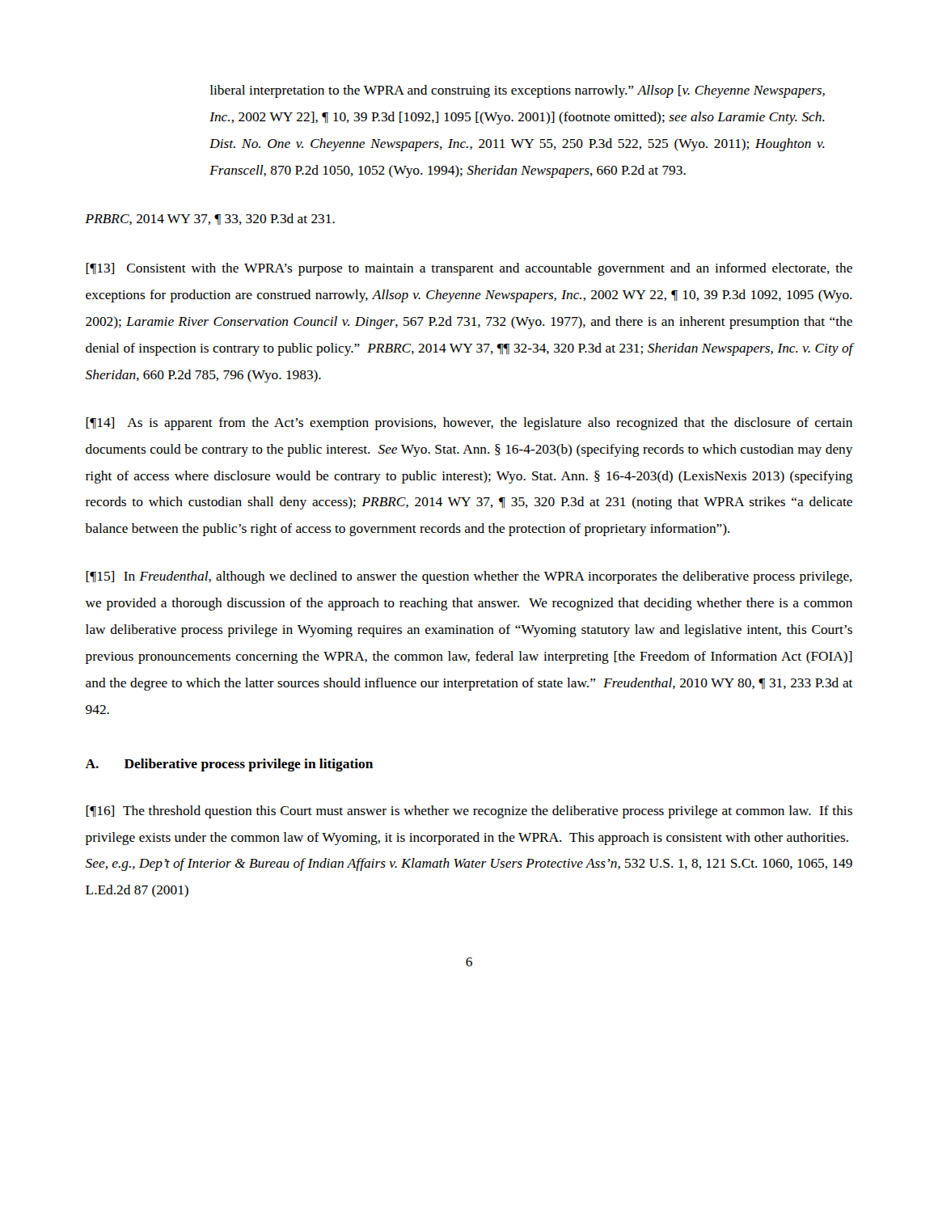liberal interpretation to the WPRA and construing its exceptions narrowly.” Allsop [v. Cheyenne Newspapers, Inc., 2002 WY 22], ¶ 10, 39 P.3d [1092,] 1095 [(Wyo. 2001)] (footnote omitted); see also Laramie Cnty. Sch. Dist. No. One v. Cheyenne Newspapers, Inc., 2011 WY 55, 250 P.3d 522, 525 (Wyo. 2011); Houghton v. Franscell, 870 P.2d 1050, 1052 (Wyo. 1994); Sheridan Newspapers, 660 P.2d at 793.
PRBRC, 2014 WY 37, ¶ 33, 320 P.3d at 231.
[¶13] Consistent with the WPRA’s purpose to maintain a transparent and accountable government and an informed electorate, the exceptions for production are construed narrowly, Allsop v. Cheyenne Newspapers, Inc., 2002 WY 22, ¶ 10, 39 P.3d 1092, 1095 (Wyo. 2002); Laramie River Conservation Council v. Dinger, 567 P.2d 731, 732 (Wyo. 1977), and there is an inherent presumption that “the denial of inspection is contrary to public policy.” PRBRC, 2014 WY 37, ¶¶ 32-34, 320 P.3d at 231; Sheridan Newspapers, Inc. v. City of Sheridan, 660 P.2d 785, 796 (Wyo. 1983).
[¶14] As is apparent from the Act’s exemption provisions, however, the legislature also recognized that the disclosure of certain documents could be contrary to the public interest. See Wyo. Stat. Ann. § 16-4-203(b) (specifying records to which custodian may deny right of access where disclosure would be contrary to public interest); Wyo. Stat. Ann. § 16-4-203(d) (LexisNexis 2013) (specifying records to which custodian shall deny access); PRBRC, 2014 WY 37, ¶ 35, 320 P.3d at 231 (noting that WPRA strikes “a delicate balance between the public’s right of access to government records and the protection of proprietary information”).
[¶15] In Freudenthal, although we declined to answer the question whether the WPRA incorporates the deliberative process privilege, we provided a thorough discussion of the approach to reaching that answer. We recognized that deciding whether there is a common law deliberative process privilege in Wyoming requires an examination of “Wyoming statutory law and legislative intent, this Court’s previous pronouncements concerning the WPRA, the common law, federal law interpreting [the Freedom of Information Act (FOIA)] and the degree to which the latter sources should influence our interpretation of state law.” Freudenthal, 2010 WY 80, ¶ 31, 233 P.3d at 942.
A. Deliberative process privilege in litigation
[¶16] The threshold question this Court must answer is whether we recognize the deliberative process privilege at common law. If this privilege exists under the common law of Wyoming, it is incorporated in the WPRA. This approach is consistent with other authorities. See, e.g., Dep’t of Interior & Bureau of Indian Affairs v. Klamath Water Users Protective Ass’n, 532 U.S. 1, 8, 121 S.Ct. 1060, 1065, 149 L.Ed.2d 87 (2001)
6